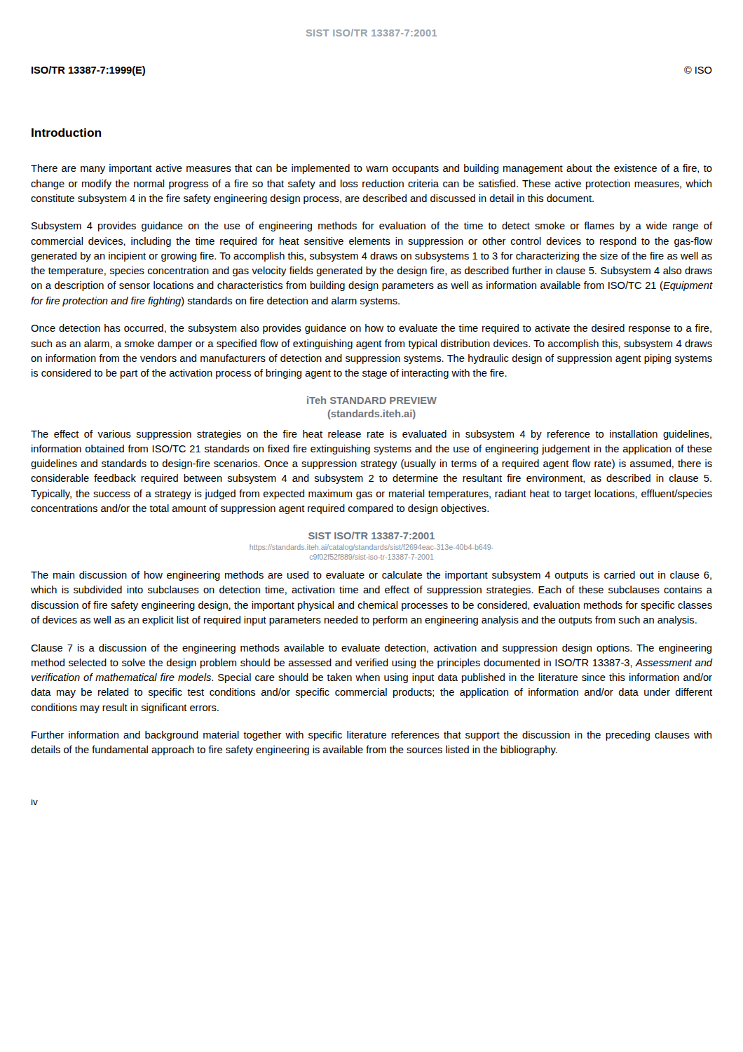SIST ISO/TR 13387-7:2001
ISO/TR 13387-7:1999(E) © ISO
Introduction
There are many important active measures that can be implemented to warn occupants and building management about the existence of a fire, to change or modify the normal progress of a fire so that safety and loss reduction criteria can be satisfied. These active protection measures, which constitute subsystem 4 in the fire safety engineering design process, are described and discussed in detail in this document.
Subsystem 4 provides guidance on the use of engineering methods for evaluation of the time to detect smoke or flames by a wide range of commercial devices, including the time required for heat sensitive elements in suppression or other control devices to respond to the gas-flow generated by an incipient or growing fire. To accomplish this, subsystem 4 draws on subsystems 1 to 3 for characterizing the size of the fire as well as the temperature, species concentration and gas velocity fields generated by the design fire, as described further in clause 5. Subsystem 4 also draws on a description of sensor locations and characteristics from building design parameters as well as information available from ISO/TC 21 (Equipment for fire protection and fire fighting) standards on fire detection and alarm systems.
Once detection has occurred, the subsystem also provides guidance on how to evaluate the time required to activate the desired response to a fire, such as an alarm, a smoke damper or a specified flow of extinguishing agent from typical distribution devices. To accomplish this, subsystem 4 draws on information from the vendors and manufacturers of detection and suppression systems. The hydraulic design of suppression agent piping systems is considered to be part of the activation process of bringing agent to the stage of interacting with the fire.
iTeh STANDARD PREVIEW (standards.iteh.ai)
The effect of various suppression strategies on the fire heat release rate is evaluated in subsystem 4 by reference to installation guidelines, information obtained from ISO/TC 21 standards on fixed fire extinguishing systems and the use of engineering judgement in the application of these guidelines and standards to design-fire scenarios. Once a suppression strategy (usually in terms of a required agent flow rate) is assumed, there is considerable feedback required between subsystem 4 and subsystem 2 to determine the resultant fire environment, as described in clause 5. Typically, the success of a strategy is judged from expected maximum gas or material temperatures, radiant heat to target locations, effluent/species concentrations and/or the total amount of suppression agent required compared to design objectives.
SIST ISO/TR 13387-7:2001 https://standards.iteh.ai/catalog/standards/sist/f2694eac-313e-40b4-b649- c9f02f52f889/sist-iso-tr-13387-7-2001
The main discussion of how engineering methods are used to evaluate or calculate the important subsystem 4 outputs is carried out in clause 6, which is subdivided into subclauses on detection time, activation time and effect of suppression strategies. Each of these subclauses contains a discussion of fire safety engineering design, the important physical and chemical processes to be considered, evaluation methods for specific classes of devices as well as an explicit list of required input parameters needed to perform an engineering analysis and the outputs from such an analysis.
Clause 7 is a discussion of the engineering methods available to evaluate detection, activation and suppression design options. The engineering method selected to solve the design problem should be assessed and verified using the principles documented in ISO/TR 13387-3, Assessment and verification of mathematical fire models. Special care should be taken when using input data published in the literature since this information and/or data may be related to specific test conditions and/or specific commercial products; the application of information and/or data under different conditions may result in significant errors.
Further information and background material together with specific literature references that support the discussion in the preceding clauses with details of the fundamental approach to fire safety engineering is available from the sources listed in the bibliography.
iv